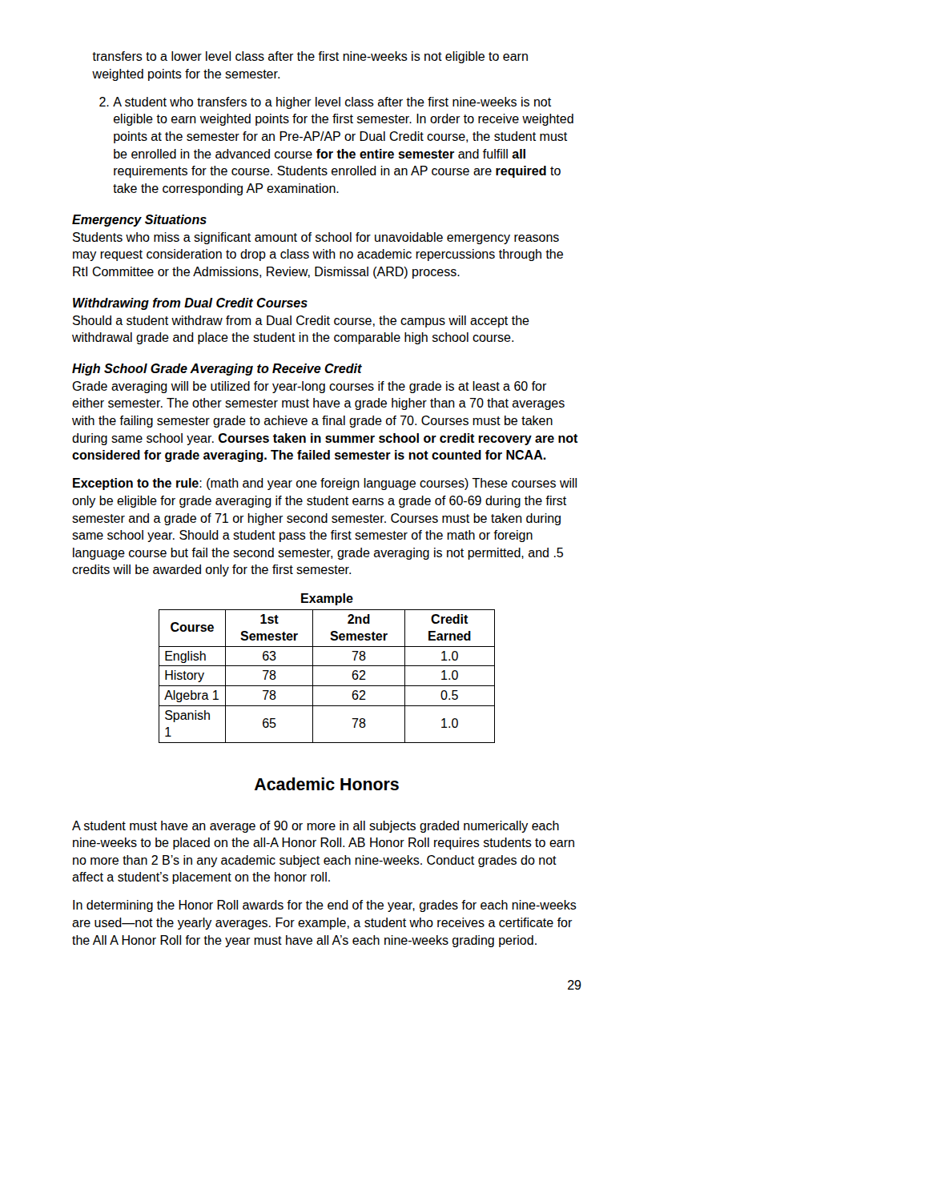transfers to a lower level class after the first nine-weeks is not eligible to earn weighted points for the semester.
A student who transfers to a higher level class after the first nine-weeks is not eligible to earn weighted points for the first semester. In order to receive weighted points at the semester for an Pre-AP/AP or Dual Credit course, the student must be enrolled in the advanced course for the entire semester and fulfill all requirements for the course. Students enrolled in an AP course are required to take the corresponding AP examination.
Emergency Situations
Students who miss a significant amount of school for unavoidable emergency reasons may request consideration to drop a class with no academic repercussions through the RtI Committee or the Admissions, Review, Dismissal (ARD) process.
Withdrawing from Dual Credit Courses
Should a student withdraw from a Dual Credit course, the campus will accept the withdrawal grade and place the student in the comparable high school course.
High School Grade Averaging to Receive Credit
Grade averaging will be utilized for year-long courses if the grade is at least a 60 for either semester. The other semester must have a grade higher than a 70 that averages with the failing semester grade to achieve a final grade of 70. Courses must be taken during same school year. Courses taken in summer school or credit recovery are not considered for grade averaging. The failed semester is not counted for NCAA.
Exception to the rule: (math and year one foreign language courses) These courses will only be eligible for grade averaging if the student earns a grade of 60-69 during the first semester and a grade of 71 or higher second semester. Courses must be taken during same school year. Should a student pass the first semester of the math or foreign language course but fail the second semester, grade averaging is not permitted, and .5 credits will be awarded only for the first semester.
Example
| Course | 1st Semester | 2nd Semester | Credit Earned |
| --- | --- | --- | --- |
| English | 63 | 78 | 1.0 |
| History | 78 | 62 | 1.0 |
| Algebra 1 | 78 | 62 | 0.5 |
| Spanish 1 | 65 | 78 | 1.0 |
Academic Honors
A student must have an average of 90 or more in all subjects graded numerically each nine-weeks to be placed on the all-A Honor Roll. AB Honor Roll requires students to earn no more than 2 B’s in any academic subject each nine-weeks. Conduct grades do not affect a student’s placement on the honor roll.
In determining the Honor Roll awards for the end of the year, grades for each nine-weeks are used—not the yearly averages. For example, a student who receives a certificate for the All A Honor Roll for the year must have all A’s each nine-weeks grading period.
29